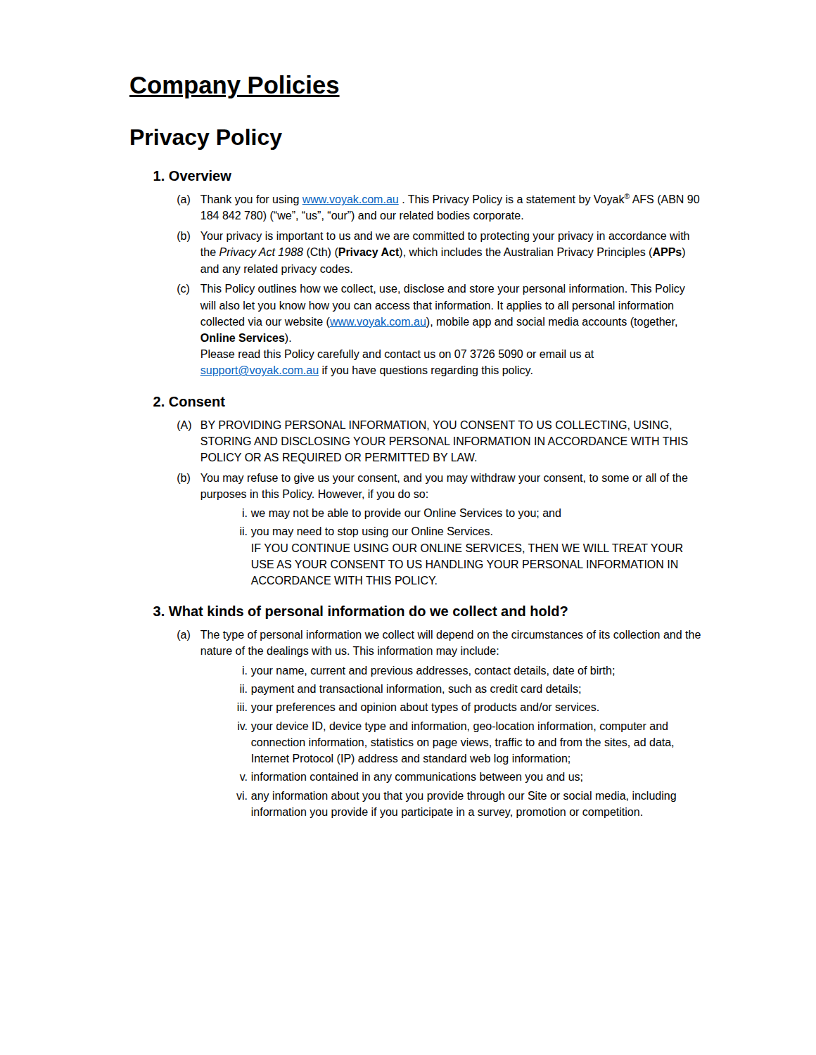Company Policies
Privacy Policy
Overview
Thank you for using www.voyak.com.au . This Privacy Policy is a statement by Voyak® AFS (ABN 90 184 842 780) (“we”, “us”, “our”) and our related bodies corporate.
Your privacy is important to us and we are committed to protecting your privacy in accordance with the Privacy Act 1988 (Cth) (Privacy Act), which includes the Australian Privacy Principles (APPs) and any related privacy codes.
This Policy outlines how we collect, use, disclose and store your personal information. This Policy will also let you know how you can access that information. It applies to all personal information collected via our website (www.voyak.com.au), mobile app and social media accounts (together, Online Services).
Please read this Policy carefully and contact us on 07 3726 5090 or email us at support@voyak.com.au if you have questions regarding this policy.
Consent
By providing personal information, you consent to us collecting, using, storing and disclosing your personal information in accordance with this policy or as required or permitted by law.
You may refuse to give us your consent, and you may withdraw your consent, to some or all of the purposes in this Policy. However, if you do so:
we may not be able to provide our Online Services to you; and
you may need to stop using our Online Services.
If you continue using our Online Services, then we will treat your use as your consent to us handling your personal information in accordance with this policy.
What kinds of personal information do we collect and hold?
The type of personal information we collect will depend on the circumstances of its collection and the nature of the dealings with us. This information may include:
your name, current and previous addresses, contact details, date of birth;
payment and transactional information, such as credit card details;
your preferences and opinion about types of products and/or services.
your device ID, device type and information, geo-location information, computer and connection information, statistics on page views, traffic to and from the sites, ad data, Internet Protocol (IP) address and standard web log information;
information contained in any communications between you and us;
any information about you that you provide through our Site or social media, including information you provide if you participate in a survey, promotion or competition.